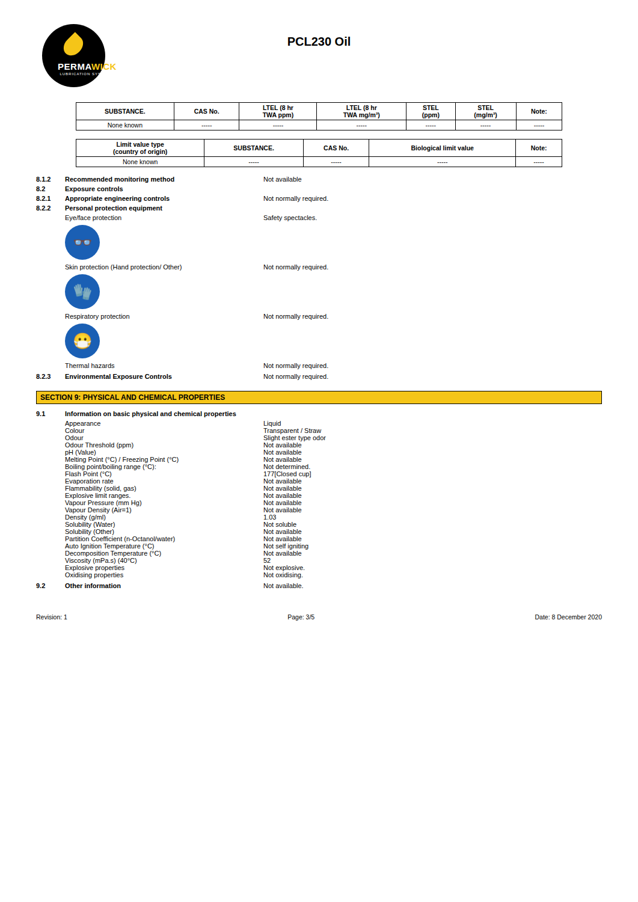PERMA WICK
LUBRICATION SYSTEM™
PCL230 Oil
| SUBSTANCE. | CAS No. | LTEL (8 hr TWA ppm) | LTEL (8 hr TWA mg/m³) | STEL (ppm) | STEL (mg/m³) | Note: |
| --- | --- | --- | --- | --- | --- | --- |
| None known | ----- | ----- | ----- | ----- | ----- | ----- |
| Limit value type (country of origin) | SUBSTANCE. | CAS No. | Biological limit value | Note: |
| --- | --- | --- | --- | --- |
| None known | ----- | ----- | ----- | ----- |
8.1.2
Recommended monitoring method
Not available
8.2
Exposure controls
8.2.1
Appropriate engineering controls
Not normally required.
8.2.2
Personal protection equipment
Eye/face protection
Safety spectacles.
👓
Skin protection (Hand protection/ Other)
Not normally required.
🧤
Respiratory protection
Not normally required.
😷
Thermal hazards
Not normally required.
8.2.3
Environmental Exposure Controls
Not normally required.
SECTION 9: PHYSICAL AND CHEMICAL PROPERTIES
9.1
Information on basic physical and chemical properties
Appearance
Liquid
Colour
Transparent / Straw
Odour
Slight ester type odor
Odour Threshold (ppm)
Not available
pH (Value)
Not available
Melting Point (°C) / Freezing Point (°C)
Not available
Boiling point/boiling range (°C):
Not determined.
Flash Point (°C)
177[Closed cup]
Evaporation rate
Not available
Flammability (solid, gas)
Not available
Explosive limit ranges.
Not available
Vapour Pressure (mm Hg)
Not available
Vapour Density (Air=1)
Not available
Density (g/ml)
1.03
Solubility (Water)
Not soluble
Solubility (Other)
Not available
Partition Coefficient (n-Octanol/water)
Not available
Auto Ignition Temperature (°C)
Not self igniting
Decomposition Temperature (°C)
Not available
Viscosity (mPa.s) (40°C)
52
Explosive properties
Not explosive.
Oxidising properties
Not oxidising.
9.2
Other information
Not available.
Revision: 1
Page: 3/5
Date: 8 December 2020